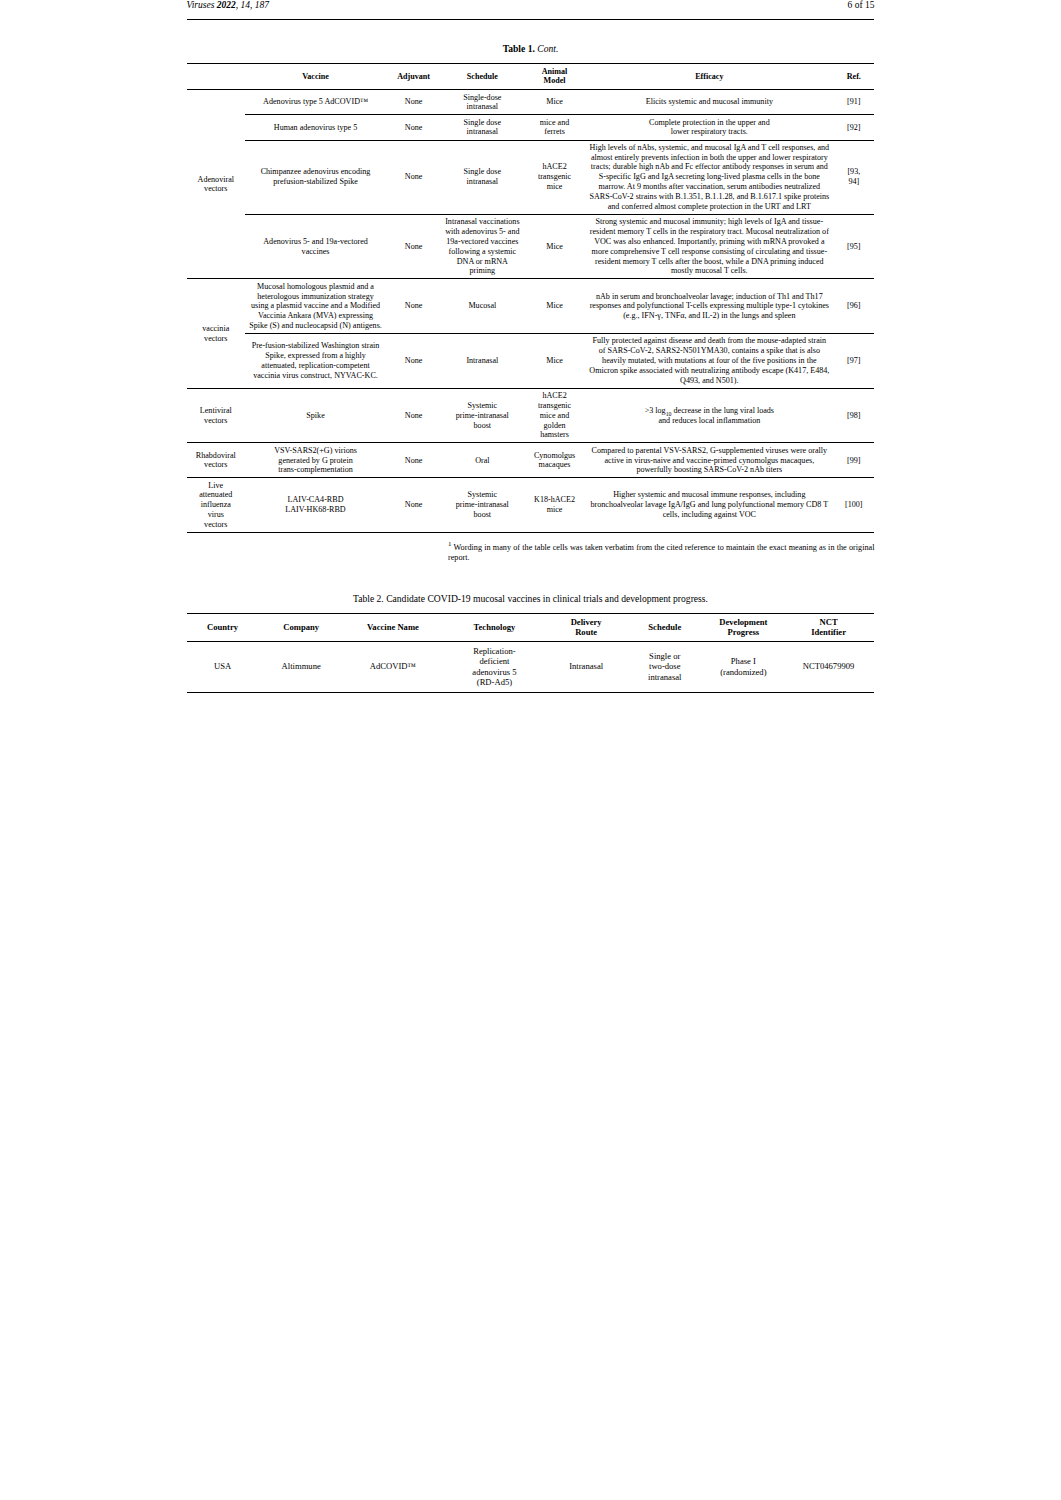Viruses 2022, 14, 187
6 of 15
Table 1. Cont.
| | Vaccine | Adjuvant | Schedule | Animal Model | Efficacy | Ref. |
| --- | --- | --- | --- | --- | --- | --- |
| Adenoviral vectors | Adenovirus type 5 AdCOVID™ | None | Single-dose intranasal | Mice | Elicits systemic and mucosal immunity | [91] |
| Human adenovirus type 5 | None | Single dose intranasal | mice and ferrets | Complete protection in the upper and lower respiratory tracts. | [92] |
| Chimpanzee adenovirus encoding prefusion-stabilized Spike | None | Single dose intranasal | hACE2 transgenic mice | High levels of nAbs, systemic, and mucosal IgA and T cell responses, and almost entirely prevents infection in both the upper and lower respiratory tracts; durable high nAb and Fc effector antibody responses in serum and S-specific IgG and IgA secreting long-lived plasma cells in the bone marrow. At 9 months after vaccination, serum antibodies neutralized SARS-CoV-2 strains with B.1.351, B.1.1.28, and B.1.617.1 spike proteins and conferred almost complete protection in the URT and LRT | [93, 94] |
| Adenovirus 5- and 19a-vectored vaccines | None | Intranasal vaccinations with adenovirus 5- and 19a-vectored vaccines following a systemic DNA or mRNA priming | Mice | Strong systemic and mucosal immunity; high levels of IgA and tissue-resident memory T cells in the respiratory tract. Mucosal neutralization of VOC was also enhanced. Importantly, priming with mRNA provoked a more comprehensive T cell response consisting of circulating and tissue-resident memory T cells after the boost, while a DNA priming induced mostly mucosal T cells. | [95] |
| vaccinia vectors | Mucosal homologous plasmid and a heterologous immunization strategy using a plasmid vaccine and a Modified Vaccinia Ankara (MVA) expressing Spike (S) and nucleocapsid (N) antigens. | None | Mucosal | Mice | nAb in serum and bronchoalveolar lavage; induction of Th1 and Th17 responses and polyfunctional T-cells expressing multiple type-1 cytokines (e.g., IFN-γ, TNFα, and IL-2) in the lungs and spleen | [96] |
| Pre-fusion-stabilized Washington strain Spike, expressed from a highly attenuated, replication-competent vaccinia virus construct, NYVAC-KC. | None | Intranasal | Mice | Fully protected against disease and death from the mouse-adapted strain of SARS-CoV-2, SARS2-N501YMA30, contains a spike that is also heavily mutated, with mutations at four of the five positions in the Omicron spike associated with neutralizing antibody escape (K417, E484, Q493, and N501). | [97] |
| Lentiviral vectors | Spike | None | Systemic prime-intranasal boost | hACE2 transgenic mice and golden hamsters | >3 log 10 decrease in the lung viral loads and reduces local inflammation | [98] |
| Rhabdoviral vectors | VSV-SARS2(+G) virions generated by G protein trans-complementation | None | Oral | Cynomolgus macaques | Compared to parental VSV-SARS2, G-supplemented viruses were orally active in virus-naive and vaccine-primed cynomolgus macaques, powerfully boosting SARS-CoV-2 nAb titers | [99] |
| Live attenuated influenza virus vectors | LAIV-CA4-RBD LAIV-HK68-RBD | None | Systemic prime-intranasal boost | K18-hACE2 mice | Higher systemic and mucosal immune responses, including bronchoalveolar lavage IgA/IgG and lung polyfunctional memory CD8 T cells, including against VOC | [100] |
1 Wording in many of the table cells was taken verbatim from the cited reference to maintain the exact meaning as in the original report.
Table 2. Candidate COVID-19 mucosal vaccines in clinical trials and development progress.
| Country | Company | Vaccine Name | Technology | Delivery Route | Schedule | Development Progress | NCT Identifier |
| --- | --- | --- | --- | --- | --- | --- | --- |
| USA | Altimmune | AdCOVID™ | Replication- deficient adenovirus 5 (RD-Ad5) | Intranasal | Single or two-dose intranasal | Phase I (randomized) | NCT04679909 |